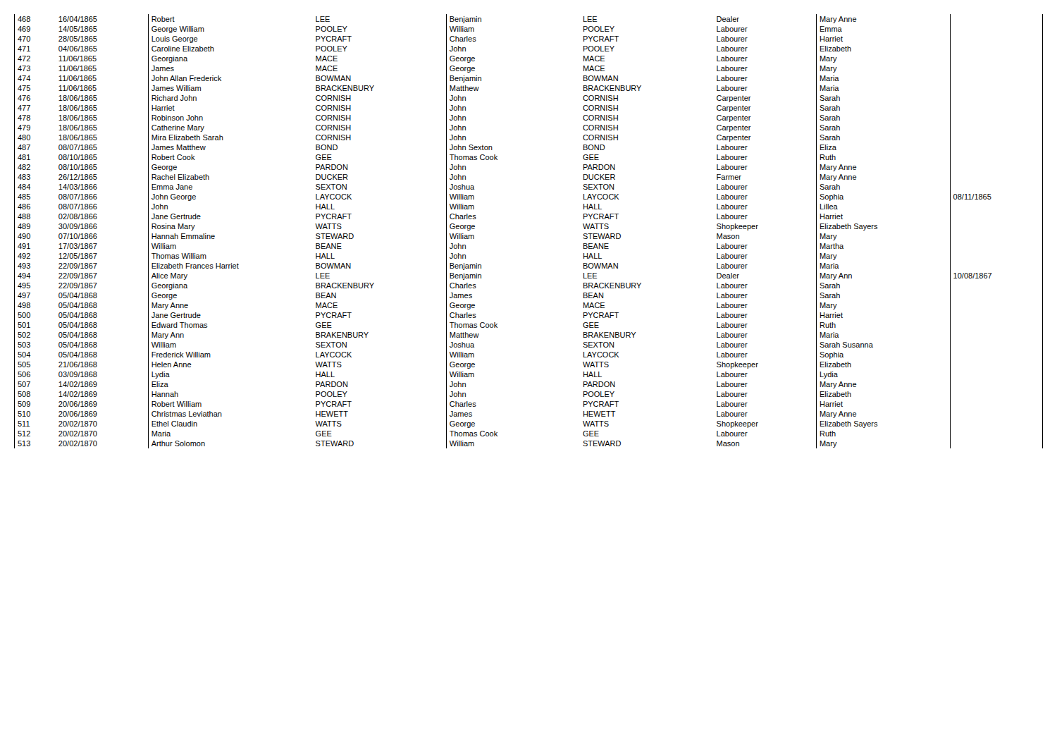| 468 | 16/04/1865 | Robert | LEE | Benjamin | LEE | Dealer | Mary Anne | |
| 469 | 14/05/1865 | George William | POOLEY | William | POOLEY | Labourer | Emma | |
| 470 | 28/05/1865 | Louis George | PYCRAFT | Charles | PYCRAFT | Labourer | Harriet | |
| 471 | 04/06/1865 | Caroline Elizabeth | POOLEY | John | POOLEY | Labourer | Elizabeth | |
| 472 | 11/06/1865 | Georgiana | MACE | George | MACE | Labourer | Mary | |
| 473 | 11/06/1865 | James | MACE | George | MACE | Labourer | Mary | |
| 474 | 11/06/1865 | John Allan Frederick | BOWMAN | Benjamin | BOWMAN | Labourer | Maria | |
| 475 | 11/06/1865 | James William | BRACKENBURY | Matthew | BRACKENBURY | Labourer | Maria | |
| 476 | 18/06/1865 | Richard John | CORNISH | John | CORNISH | Carpenter | Sarah | |
| 477 | 18/06/1865 | Harriet | CORNISH | John | CORNISH | Carpenter | Sarah | |
| 478 | 18/06/1865 | Robinson John | CORNISH | John | CORNISH | Carpenter | Sarah | |
| 479 | 18/06/1865 | Catherine Mary | CORNISH | John | CORNISH | Carpenter | Sarah | |
| 480 | 18/06/1865 | Mira Elizabeth Sarah | CORNISH | John | CORNISH | Carpenter | Sarah | |
| 487 | 08/07/1865 | James Matthew | BOND | John Sexton | BOND | Labourer | Eliza | |
| 481 | 08/10/1865 | Robert Cook | GEE | Thomas Cook | GEE | Labourer | Ruth | |
| 482 | 08/10/1865 | George | PARDON | John | PARDON | Labourer | Mary Anne | |
| 483 | 26/12/1865 | Rachel Elizabeth | DUCKER | John | DUCKER | Farmer | Mary Anne | |
| 484 | 14/03/1866 | Emma Jane | SEXTON | Joshua | SEXTON | Labourer | Sarah | |
| 485 | 08/07/1866 | John George | LAYCOCK | William | LAYCOCK | Labourer | Sophia | 08/11/1865 |
| 486 | 08/07/1866 | John | HALL | William | HALL | Labourer | Lillea | |
| 488 | 02/08/1866 | Jane Gertrude | PYCRAFT | Charles | PYCRAFT | Labourer | Harriet | |
| 489 | 30/09/1866 | Rosina Mary | WATTS | George | WATTS | Shopkeeper | Elizabeth Sayers | |
| 490 | 07/10/1866 | Hannah Emmaline | STEWARD | William | STEWARD | Mason | Mary | |
| 491 | 17/03/1867 | William | BEANE | John | BEANE | Labourer | Martha | |
| 492 | 12/05/1867 | Thomas William | HALL | John | HALL | Labourer | Mary | |
| 493 | 22/09/1867 | Elizabeth Frances Harriet | BOWMAN | Benjamin | BOWMAN | Labourer | Maria | |
| 494 | 22/09/1867 | Alice Mary | LEE | Benjamin | LEE | Dealer | Mary Ann | 10/08/1867 |
| 495 | 22/09/1867 | Georgiana | BRACKENBURY | Charles | BRACKENBURY | Labourer | Sarah | |
| 497 | 05/04/1868 | George | BEAN | James | BEAN | Labourer | Sarah | |
| 498 | 05/04/1868 | Mary Anne | MACE | George | MACE | Labourer | Mary | |
| 500 | 05/04/1868 | Jane Gertrude | PYCRAFT | Charles | PYCRAFT | Labourer | Harriet | |
| 501 | 05/04/1868 | Edward Thomas | GEE | Thomas Cook | GEE | Labourer | Ruth | |
| 502 | 05/04/1868 | Mary Ann | BRAKENBURY | Matthew | BRAKENBURY | Labourer | Maria | |
| 503 | 05/04/1868 | William | SEXTON | Joshua | SEXTON | Labourer | Sarah Susanna | |
| 504 | 05/04/1868 | Frederick William | LAYCOCK | William | LAYCOCK | Labourer | Sophia | |
| 505 | 21/06/1868 | Helen Anne | WATTS | George | WATTS | Shopkeeper | Elizabeth | |
| 506 | 03/09/1868 | Lydia | HALL | William | HALL | Labourer | Lydia | |
| 507 | 14/02/1869 | Eliza | PARDON | John | PARDON | Labourer | Mary Anne | |
| 508 | 14/02/1869 | Hannah | POOLEY | John | POOLEY | Labourer | Elizabeth | |
| 509 | 20/06/1869 | Robert William | PYCRAFT | Charles | PYCRAFT | Labourer | Harriet | |
| 510 | 20/06/1869 | Christmas Leviathan | HEWETT | James | HEWETT | Labourer | Mary Anne | |
| 511 | 20/02/1870 | Ethel Claudin | WATTS | George | WATTS | Shopkeeper | Elizabeth Sayers | |
| 512 | 20/02/1870 | Maria | GEE | Thomas Cook | GEE | Labourer | Ruth | |
| 513 | 20/02/1870 | Arthur Solomon | STEWARD | William | STEWARD | Mason | Mary | |